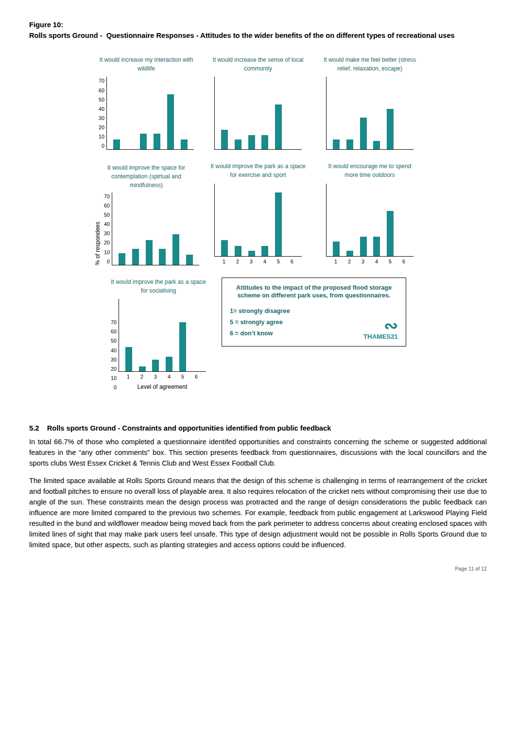Figure 10:
Rolls sports Ground - Questionnaire Responses - Attitudes to the wider benefits of the on different types of recreational uses
It would increase my interaction with wildlife
706050403020100
It would increase the sense of local communtiy
It would make me feel better (stress relief, relaxation, escape)
It would improve the space for contemplation (spirtual and mindfulness)
% of respondees
706050403020100
It would improve the park as a space for exercise and sport
123456
It would encourage me to spend more time outdoors
123456
It would improve the park as a space for socialising
706050403020100
123456
Level of agreement
Attitudes to the impact of the proposed flood storage scheme on different park uses, from questionnaires.
1= strongly disagree
5 = strongly agree
6 = don’t know
∾ THAMES21
5.2 Rolls sports Ground - Constraints and opportunities identified from public feedback
In total 66.7% of those who completed a questionnaire identifed opportunities and constraints concerning the scheme or suggested additional features in the “any other comments” box. This section presents feedback from questionnaires, discussions with the local councillors and the sports clubs West Essex Cricket & Tennis Club and West Essex Football Club.
The limited space available at Rolls Sports Ground means that the design of this scheme is challenging in terms of rearrangement of the cricket and football pitches to ensure no overall loss of playable area. It also requires relocation of the cricket nets without compromising their use due to angle of the sun. These constraints mean the design process was protracted and the range of design considerations the public feedback can influence are more limited compared to the previous two schemes. For example, feedback from public engagement at Larkswood Playing Field resulted in the bund and wildflower meadow being moved back from the park perimeter to address concerns about creating enclosed spaces with limited lines of sight that may make park users feel unsafe. This type of design adjustment would not be possible in Rolls Sports Ground due to limited space, but other aspects, such as planting strategies and access options could be influenced.
Page 11 of 12